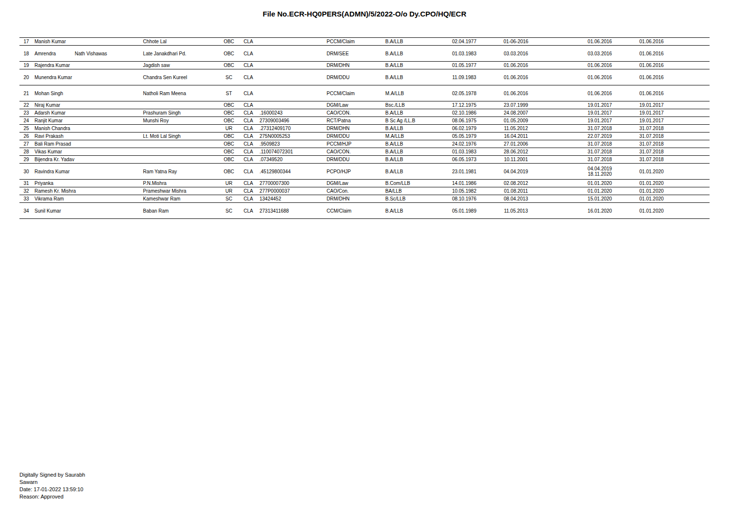File No.ECR-HQ0PERS(ADMN)/5/2022-O/o Dy.CPO/HQ/ECR
| 17 | Manish Kumar | Chhote Lal | OBC | CLA | | PCCM/Claim | B.A/LLB | 02.04.1977 | 01-06-2016 | | 01.06.2016 | 01.06.2016 | |
| 18 | Amrendra Nath Vishawas | Late Janakdhari Pd. | OBC | CLA | | DRM/SEE | B.A/LLB | 01.03.1983 | 03.03.2016 | | 03.03.2016 | 01.06.2016 | |
| 19 | Rajendra Kumar | Jagdish saw | OBC | CLA | | DRM/DHN | B.A/LLB | 01.05.1977 | 01.06.2016 | | 01.06.2016 | 01.06.2016 | |
| 20 | Munendra Kumar | Chandra Sen Kureel | SC | CLA | | DRM/DDU | B.A/LLB | 11.09.1983 | 01.06.2016 | | 01.06.2016 | 01.06.2016 | |
| 21 | Mohan Singh | Natholi Ram Meena | ST | CLA | | PCCM/Claim | M.A/LLB | 02.05.1978 | 01.06.2016 | | 01.06.2016 | 01.06.2016 | |
| 22 | Niraj Kumar | | OBC | CLA | | DGM/Law | Bsc./LLB | 17.12.1975 | 23.07.1999 | | 19.01.2017 | 19.01.2017 | |
| 23 | Adarsh Kumar | Prashuram Singh | OBC | CLA | .16000243 | CAO/CON. | B.A/LLB | 02.10.1986 | 24.08.2007 | | 19.01.2017 | 19.01.2017 | |
| 24 | Ranjit Kumar | Munshi Roy | OBC | CLA | 27309003496 | RCT/Patna | B Sc Ag /LL.B | 08.06.1975 | 01.05.2009 | | 19.01.2017 | 19.01.2017 | |
| 25 | Manish Chandra | | UR | CLA | .27312409170 | DRM/DHN | B.A/LLB | 06.02.1979 | 11.05.2012 | | 31.07.2018 | 31.07.2018 | |
| 26 | Ravi Prakash | Lt. Moti Lal Singh | OBC | CLA | 275N0005253 | DRM/DDU | M.A/LLB | 05.05.1979 | 16.04.2011 | | 22.07.2019 | 31.07.2018 | |
| 27 | Bali Ram Prasad | | OBC | CLA | .9509823 | PCCM/HJP | B.A/LLB | 24.02.1976 | 27.01.2006 | | 31.07.2018 | 31.07.2018 | |
| 28 | Vikas Kumar | | OBC | CLA | .110074072301 | CAO/CON. | B.A/LLB | 01.03.1983 | 28.06.2012 | | 31.07.2018 | 31.07.2018 | |
| 29 | Bijendra Kr. Yadav | | OBC | CLA | .07349520 | DRM/DDU | B.A/LLB | 06.05.1973 | 10.11.2001 | | 31.07.2018 | 31.07.2018 | |
| 30 | Ravindra Kumar | Ram Yatna Ray | OBC | CLA | .45129800344 | PCPO/HJP | B.A/LLB | 23.01.1981 | 04.04.2019 | | 04.04.2019 18.11.2020 | 01.01.2020 | |
| 31 | Priyanka | P.N.Mishra | UR | CLA | 27700007300 | DGM/Law | B.Com/LLB | 14.01.1986 | 02.08.2012 | | 01.01.2020 | 01.01.2020 | |
| 32 | Ramesh Kr. Mishra | Prameshwar Mishra | UR | CLA | 277P0000037 | CAO/Con. | BA/LLB | 10.05.1982 | 01.08.2011 | | 01.01.2020 | 01.01.2020 | |
| 33 | Vikrama Ram | Kameshwar Ram | SC | CLA | 13424452 | DRM/DHN | B.Sc/LLB | 08.10.1976 | 08.04.2013 | | 15.01.2020 | 01.01.2020 | |
| 34 | Sunil Kumar | Baban Ram | SC | CLA | 27313411688 | CCM/Claim | B.A/LLB | 05.01.1989 | 11.05.2013 | | 16.01.2020 | 01.01.2020 | |
Digitally Signed by Saurabh
Sawarn
Date: 17-01-2022 13:59:10
Reason: Approved